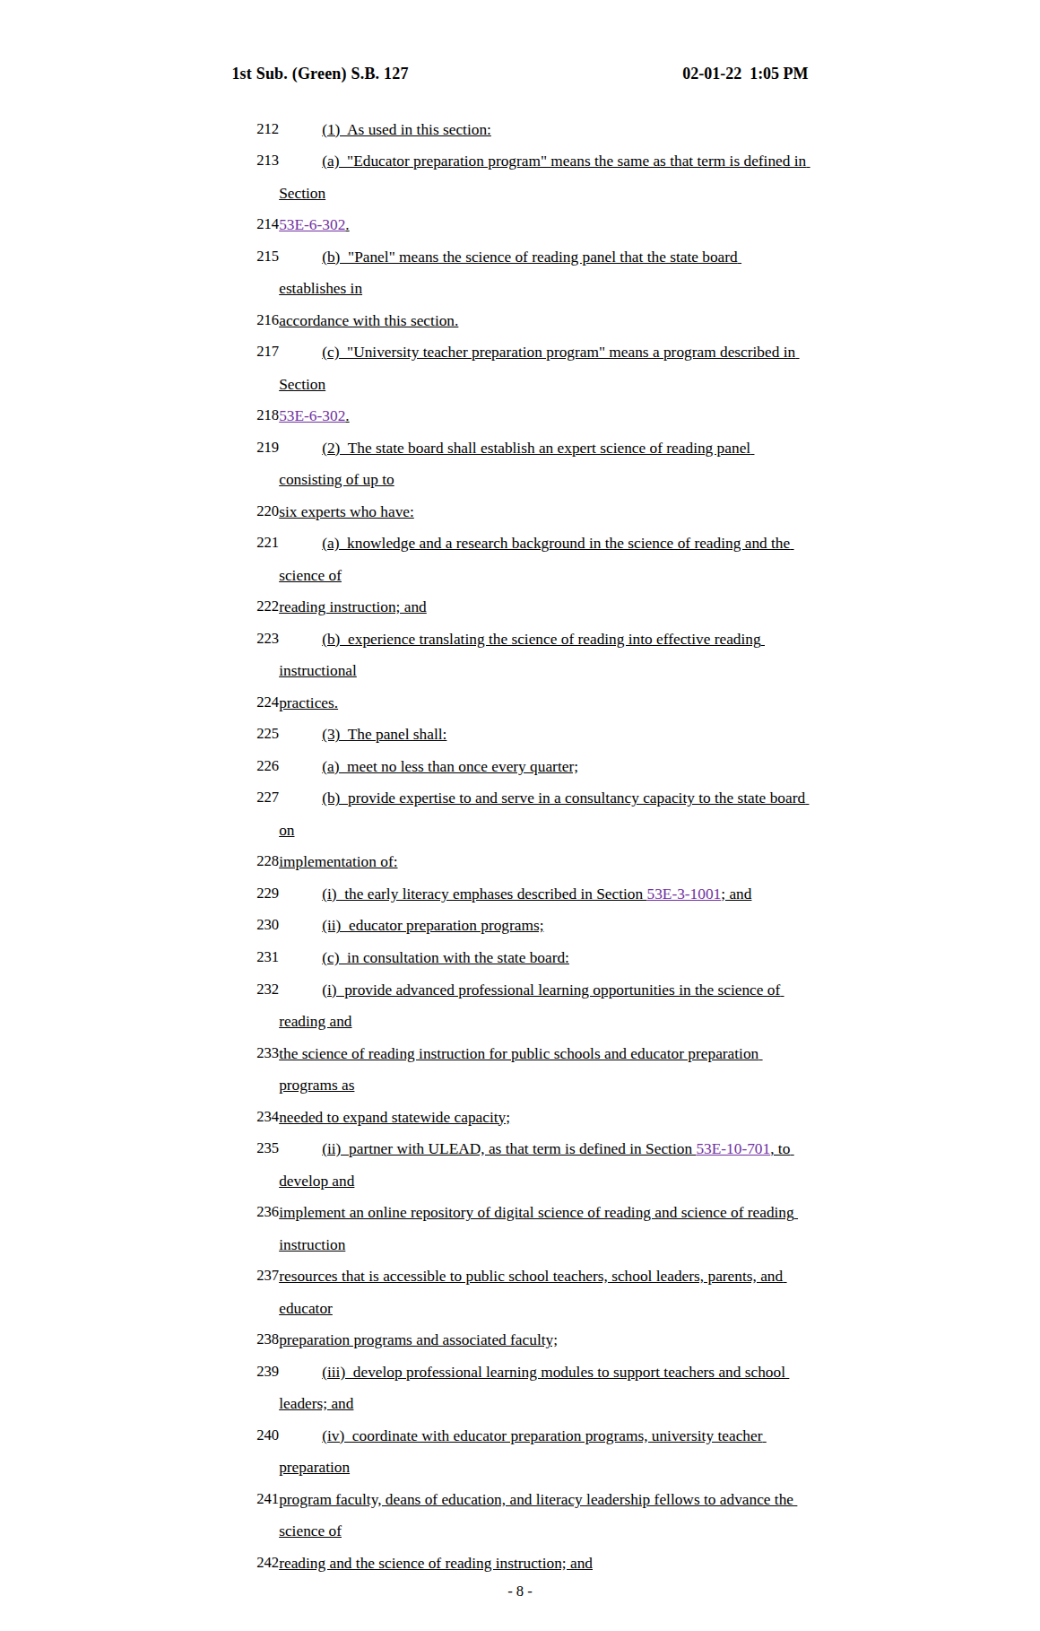1st Sub. (Green) S.B. 127
02-01-22 1:05 PM
| 212 | (1) As used in this section: |
| 213 | (a) "Educator preparation program" means the same as that term is defined in Section |
| 214 | 53E-6-302 . |
| 215 | (b) "Panel" means the science of reading panel that the state board establishes in |
| 216 | accordance with this section. |
| 217 | (c) "University teacher preparation program" means a program described in Section |
| 218 | 53E-6-302 . |
| 219 | (2) The state board shall establish an expert science of reading panel consisting of up to |
| 220 | six experts who have: |
| 221 | (a) knowledge and a research background in the science of reading and the science of |
| 222 | reading instruction; and |
| 223 | (b) experience translating the science of reading into effective reading instructional |
| 224 | practices. |
| 225 | (3) The panel shall: |
| 226 | (a) meet no less than once every quarter; |
| 227 | (b) provide expertise to and serve in a consultancy capacity to the state board on |
| 228 | implementation of: |
| 229 | (i) the early literacy emphases described in Section 53E-3-1001 ; and |
| 230 | (ii) educator preparation programs; |
| 231 | (c) in consultation with the state board: |
| 232 | (i) provide advanced professional learning opportunities in the science of reading and |
| 233 | the science of reading instruction for public schools and educator preparation programs as |
| 234 | needed to expand statewide capacity; |
| 235 | (ii) partner with ULEAD, as that term is defined in Section 53E-10-701 , to develop and |
| 236 | implement an online repository of digital science of reading and science of reading instruction |
| 237 | resources that is accessible to public school teachers, school leaders, parents, and educator |
| 238 | preparation programs and associated faculty; |
| 239 | (iii) develop professional learning modules to support teachers and school leaders; and |
| 240 | (iv) coordinate with educator preparation programs, university teacher preparation |
| 241 | program faculty, deans of education, and literacy leadership fellows to advance the science of |
| 242 | reading and the science of reading instruction; and |
- 8 -